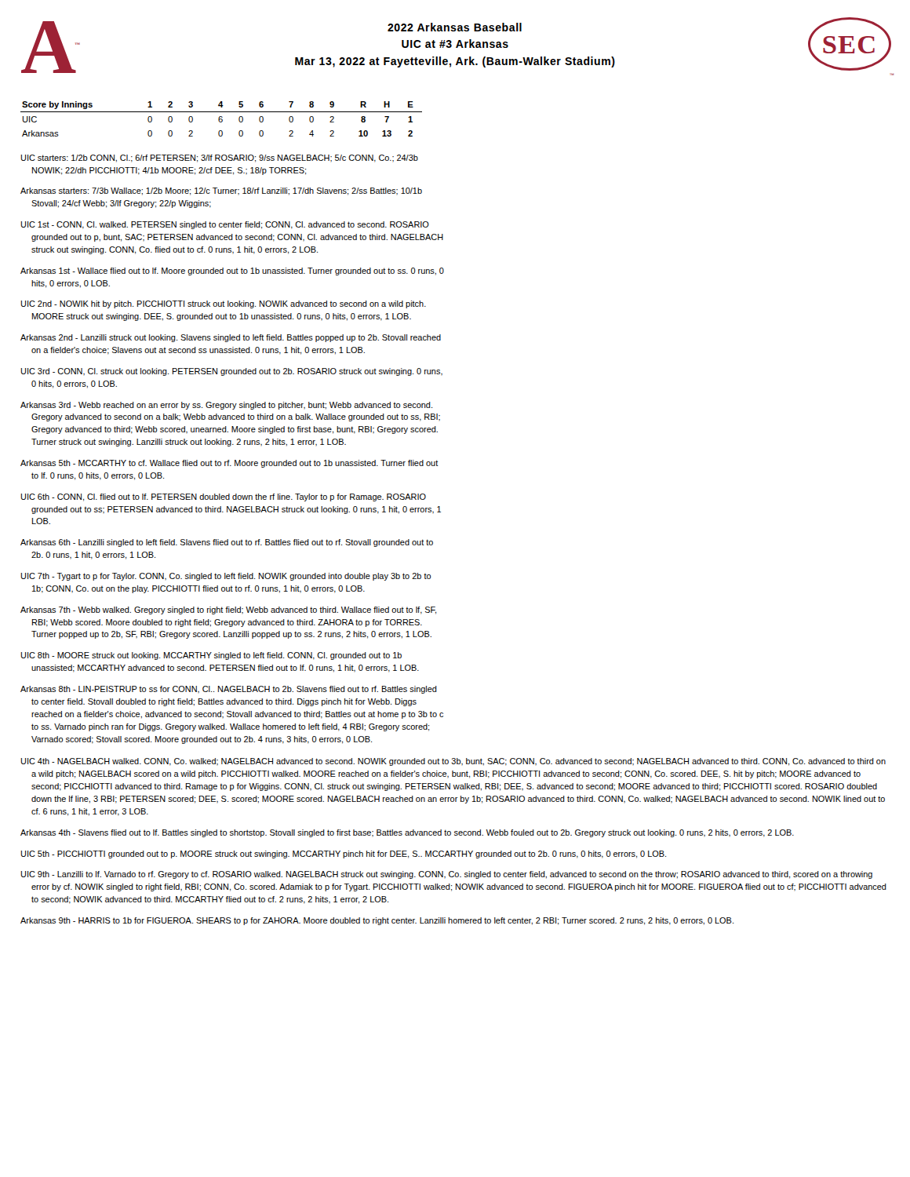A™
SEC
™
2022 Arkansas Baseball
UIC at #3 Arkansas
Mar 13, 2022 at Fayetteville, Ark. (Baum-Walker Stadium)
| Score by Innings | 1 | 2 | 3 | | 4 | 5 | 6 | | 7 | 8 | 9 | | R | H | E |
| --- | --- | --- | --- | --- | --- | --- | --- | --- | --- | --- | --- | --- | --- | --- | --- |
| UIC | 0 | 0 | 0 | | 6 | 0 | 0 | | 0 | 0 | 2 | | 8 | 7 | 1 |
| Arkansas | 0 | 0 | 2 | | 0 | 0 | 0 | | 2 | 4 | 2 | | 10 | 13 | 2 |
UIC starters: 1/2b CONN, Cl.; 6/rf PETERSEN; 3/lf ROSARIO; 9/ss NAGELBACH; 5/c CONN, Co.; 24/3b NOWIK; 22/dh PICCHIOTTI; 4/1b MOORE; 2/cf DEE, S.; 18/p TORRES;
Arkansas starters: 7/3b Wallace; 1/2b Moore; 12/c Turner; 18/rf Lanzilli; 17/dh Slavens; 2/ss Battles; 10/1b Stovall; 24/cf Webb; 3/lf Gregory; 22/p Wiggins;
UIC 1st - CONN, Cl. walked. PETERSEN singled to center field; CONN, Cl. advanced to second. ROSARIO grounded out to p, bunt, SAC; PETERSEN advanced to second; CONN, Cl. advanced to third. NAGELBACH struck out swinging. CONN, Co. flied out to cf. 0 runs, 1 hit, 0 errors, 2 LOB.
Arkansas 1st - Wallace flied out to lf. Moore grounded out to 1b unassisted. Turner grounded out to ss. 0 runs, 0 hits, 0 errors, 0 LOB.
UIC 2nd - NOWIK hit by pitch. PICCHIOTTI struck out looking. NOWIK advanced to second on a wild pitch. MOORE struck out swinging. DEE, S. grounded out to 1b unassisted. 0 runs, 0 hits, 0 errors, 1 LOB.
Arkansas 2nd - Lanzilli struck out looking. Slavens singled to left field. Battles popped up to 2b. Stovall reached on a fielder's choice; Slavens out at second ss unassisted. 0 runs, 1 hit, 0 errors, 1 LOB.
UIC 3rd - CONN, Cl. struck out looking. PETERSEN grounded out to 2b. ROSARIO struck out swinging. 0 runs, 0 hits, 0 errors, 0 LOB.
Arkansas 3rd - Webb reached on an error by ss. Gregory singled to pitcher, bunt; Webb advanced to second. Gregory advanced to second on a balk; Webb advanced to third on a balk. Wallace grounded out to ss, RBI; Gregory advanced to third; Webb scored, unearned. Moore singled to first base, bunt, RBI; Gregory scored. Turner struck out swinging. Lanzilli struck out looking. 2 runs, 2 hits, 1 error, 1 LOB.
Arkansas 5th - MCCARTHY to cf. Wallace flied out to rf. Moore grounded out to 1b unassisted. Turner flied out to lf. 0 runs, 0 hits, 0 errors, 0 LOB.
UIC 6th - CONN, Cl. flied out to lf. PETERSEN doubled down the rf line. Taylor to p for Ramage. ROSARIO grounded out to ss; PETERSEN advanced to third. NAGELBACH struck out looking. 0 runs, 1 hit, 0 errors, 1 LOB.
Arkansas 6th - Lanzilli singled to left field. Slavens flied out to rf. Battles flied out to rf. Stovall grounded out to 2b. 0 runs, 1 hit, 0 errors, 1 LOB.
UIC 7th - Tygart to p for Taylor. CONN, Co. singled to left field. NOWIK grounded into double play 3b to 2b to 1b; CONN, Co. out on the play. PICCHIOTTI flied out to rf. 0 runs, 1 hit, 0 errors, 0 LOB.
Arkansas 7th - Webb walked. Gregory singled to right field; Webb advanced to third. Wallace flied out to lf, SF, RBI; Webb scored. Moore doubled to right field; Gregory advanced to third. ZAHORA to p for TORRES. Turner popped up to 2b, SF, RBI; Gregory scored. Lanzilli popped up to ss. 2 runs, 2 hits, 0 errors, 1 LOB.
UIC 8th - MOORE struck out looking. MCCARTHY singled to left field. CONN, Cl. grounded out to 1b unassisted; MCCARTHY advanced to second. PETERSEN flied out to lf. 0 runs, 1 hit, 0 errors, 1 LOB.
Arkansas 8th - LIN-PEISTRUP to ss for CONN, Cl.. NAGELBACH to 2b. Slavens flied out to rf. Battles singled to center field. Stovall doubled to right field; Battles advanced to third. Diggs pinch hit for Webb. Diggs reached on a fielder's choice, advanced to second; Stovall advanced to third; Battles out at home p to 3b to c to ss. Varnado pinch ran for Diggs. Gregory walked. Wallace homered to left field, 4 RBI; Gregory scored; Varnado scored; Stovall scored. Moore grounded out to 2b. 4 runs, 3 hits, 0 errors, 0 LOB.
UIC 4th - NAGELBACH walked. CONN, Co. walked; NAGELBACH advanced to second. NOWIK grounded out to 3b, bunt, SAC; CONN, Co. advanced to second; NAGELBACH advanced to third. CONN, Co. advanced to third on a wild pitch; NAGELBACH scored on a wild pitch. PICCHIOTTI walked. MOORE reached on a fielder's choice, bunt, RBI; PICCHIOTTI advanced to second; CONN, Co. scored. DEE, S. hit by pitch; MOORE advanced to second; PICCHIOTTI advanced to third. Ramage to p for Wiggins. CONN, Cl. struck out swinging. PETERSEN walked, RBI; DEE, S. advanced to second; MOORE advanced to third; PICCHIOTTI scored. ROSARIO doubled down the lf line, 3 RBI; PETERSEN scored; DEE, S. scored; MOORE scored. NAGELBACH reached on an error by 1b; ROSARIO advanced to third. CONN, Co. walked; NAGELBACH advanced to second. NOWIK lined out to cf. 6 runs, 1 hit, 1 error, 3 LOB.
Arkansas 4th - Slavens flied out to lf. Battles singled to shortstop. Stovall singled to first base; Battles advanced to second. Webb fouled out to 2b. Gregory struck out looking. 0 runs, 2 hits, 0 errors, 2 LOB.
UIC 5th - PICCHIOTTI grounded out to p. MOORE struck out swinging. MCCARTHY pinch hit for DEE, S.. MCCARTHY grounded out to 2b. 0 runs, 0 hits, 0 errors, 0 LOB.
UIC 9th - Lanzilli to lf. Varnado to rf. Gregory to cf. ROSARIO walked. NAGELBACH struck out swinging. CONN, Co. singled to center field, advanced to second on the throw; ROSARIO advanced to third, scored on a throwing error by cf. NOWIK singled to right field, RBI; CONN, Co. scored. Adamiak to p for Tygart. PICCHIOTTI walked; NOWIK advanced to second. FIGUEROA pinch hit for MOORE. FIGUEROA flied out to cf; PICCHIOTTI advanced to second; NOWIK advanced to third. MCCARTHY flied out to cf. 2 runs, 2 hits, 1 error, 2 LOB.
Arkansas 9th - HARRIS to 1b for FIGUEROA. SHEARS to p for ZAHORA. Moore doubled to right center. Lanzilli homered to left center, 2 RBI; Turner scored. 2 runs, 2 hits, 0 errors, 0 LOB.